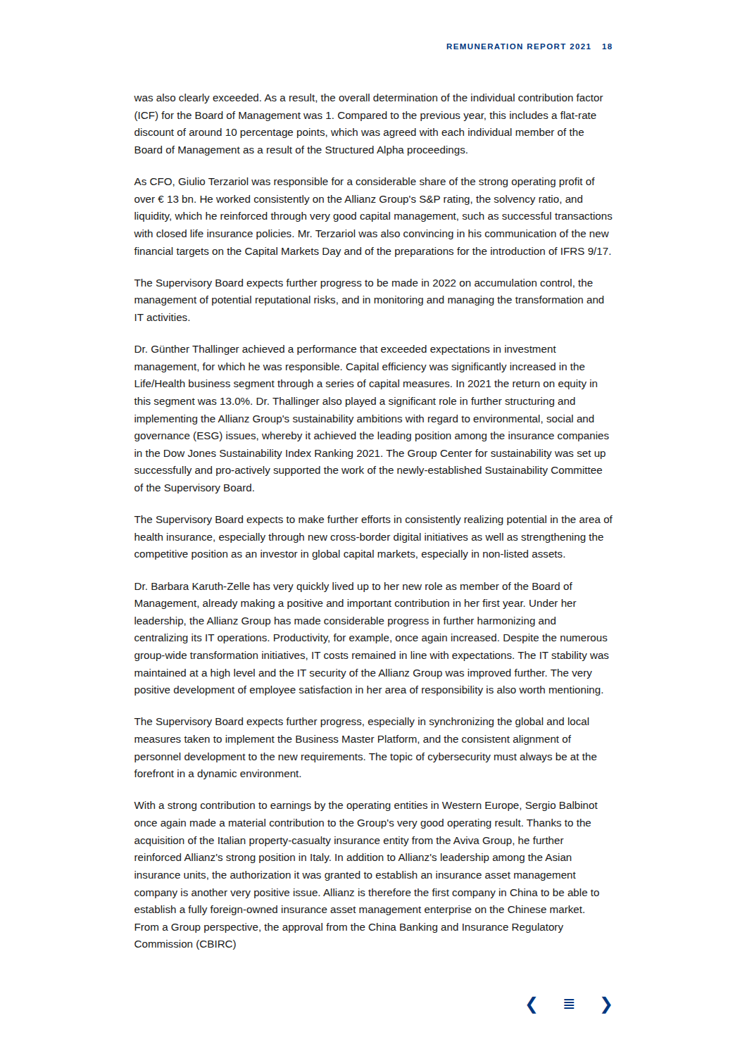REMUNERATION REPORT 2021 18
was also clearly exceeded. As a result, the overall determination of the individual contribution factor (ICF) for the Board of Management was 1. Compared to the previous year, this includes a flat-rate discount of around 10 percentage points, which was agreed with each individual member of the Board of Management as a result of the Structured Alpha proceedings.
As CFO, Giulio Terzariol was responsible for a considerable share of the strong operating profit of over € 13 bn. He worked consistently on the Allianz Group's S&P rating, the solvency ratio, and liquidity, which he reinforced through very good capital management, such as successful transactions with closed life insurance policies. Mr. Terzariol was also convincing in his communication of the new financial targets on the Capital Markets Day and of the preparations for the introduction of IFRS 9/17.
The Supervisory Board expects further progress to be made in 2022 on accumulation control, the management of potential reputational risks, and in monitoring and managing the transformation and IT activities.
Dr. Günther Thallinger achieved a performance that exceeded expectations in investment management, for which he was responsible. Capital efficiency was significantly increased in the Life/Health business segment through a series of capital measures. In 2021 the return on equity in this segment was 13.0%. Dr. Thallinger also played a significant role in further structuring and implementing the Allianz Group's sustainability ambitions with regard to environmental, social and governance (ESG) issues, whereby it achieved the leading position among the insurance companies in the Dow Jones Sustainability Index Ranking 2021. The Group Center for sustainability was set up successfully and pro-actively supported the work of the newly-established Sustainability Committee of the Supervisory Board.
The Supervisory Board expects to make further efforts in consistently realizing potential in the area of health insurance, especially through new cross-border digital initiatives as well as strengthening the competitive position as an investor in global capital markets, especially in non-listed assets.
Dr. Barbara Karuth-Zelle has very quickly lived up to her new role as member of the Board of Management, already making a positive and important contribution in her first year. Under her leadership, the Allianz Group has made considerable progress in further harmonizing and centralizing its IT operations. Productivity, for example, once again increased. Despite the numerous group-wide transformation initiatives, IT costs remained in line with expectations. The IT stability was maintained at a high level and the IT security of the Allianz Group was improved further. The very positive development of employee satisfaction in her area of responsibility is also worth mentioning.
The Supervisory Board expects further progress, especially in synchronizing the global and local measures taken to implement the Business Master Platform, and the consistent alignment of personnel development to the new requirements. The topic of cybersecurity must always be at the forefront in a dynamic environment.
With a strong contribution to earnings by the operating entities in Western Europe, Sergio Balbinot once again made a material contribution to the Group's very good operating result. Thanks to the acquisition of the Italian property-casualty insurance entity from the Aviva Group, he further reinforced Allianz's strong position in Italy. In addition to Allianz's leadership among the Asian insurance units, the authorization it was granted to establish an insurance asset management company is another very positive issue. Allianz is therefore the first company in China to be able to establish a fully foreign-owned insurance asset management enterprise on the Chinese market. From a Group perspective, the approval from the China Banking and Insurance Regulatory Commission (CBIRC)
❮ ≣ ❯